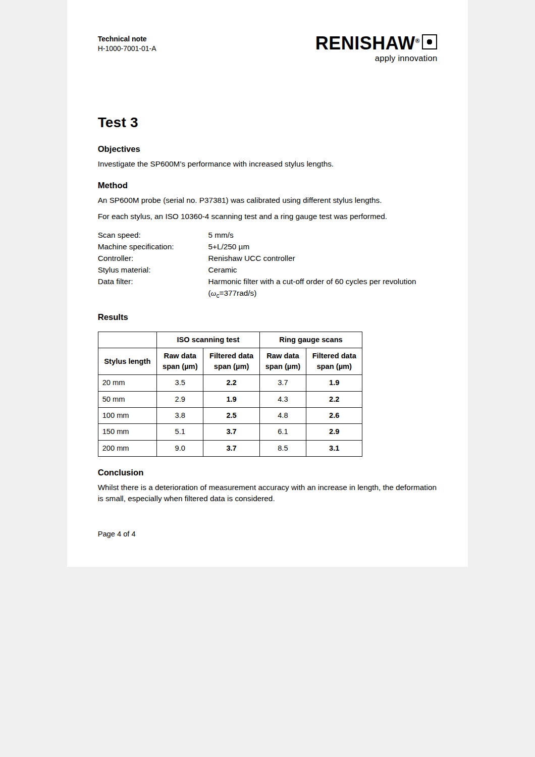Technical note
H-1000-7001-01-A
RENISHAW®
apply innovation
Test 3
Objectives
Investigate the SP600M’s performance with increased stylus lengths.
Method
An SP600M probe (serial no. P37381) was calibrated using different stylus lengths.
For each stylus, an ISO 10360-4 scanning test and a ring gauge test was performed.
| Scan speed: | 5 mm/s |
| Machine specification: | 5+L/250 µm |
| Controller: | Renishaw UCC controller |
| Stylus material: | Ceramic |
| Data filter: | Harmonic filter with a cut-off order of 60 cycles per revolution ( ω c =377rad/s) |
Results
| | ISO scanning test | Ring gauge scans |
| --- | --- | --- |
| Stylus length | Raw data span (µm) | Filtered data span (µm) | Raw data span (µm) | Filtered data span (µm) |
| 20 mm | 3.5 | 2.2 | 3.7 | 1.9 |
| 50 mm | 2.9 | 1.9 | 4.3 | 2.2 |
| 100 mm | 3.8 | 2.5 | 4.8 | 2.6 |
| 150 mm | 5.1 | 3.7 | 6.1 | 2.9 |
| 200 mm | 9.0 | 3.7 | 8.5 | 3.1 |
Conclusion
Whilst there is a deterioration of measurement accuracy with an increase in length, the deformation is small, especially when filtered data is considered.
Page 4 of 4